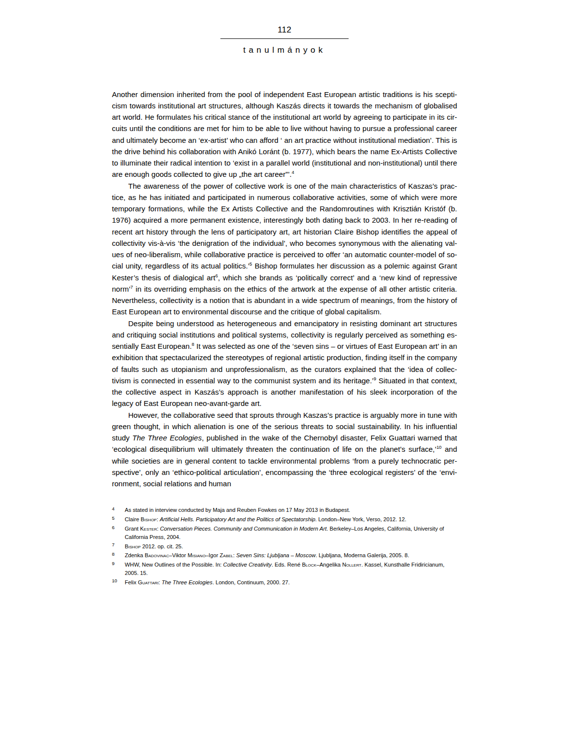112
tanulmányok
Another dimension inherited from the pool of independent East European artistic traditions is his scepticism towards institutional art structures, although Kaszás directs it towards the mechanism of globalised art world. He formulates his critical stance of the institutional art world by agreeing to participate in its circuits until the conditions are met for him to be able to live without having to pursue a professional career and ultimately become an ‘ex-artist’ who can afford ‘ an art practice without institutional mediation’. This is the drive behind his collaboration with Anikó Loránt (b. 1977), which bears the name Ex-Artists Collective to illuminate their radical intention to ‘exist in a parallel world (institutional and non-institutional) until there are enough goods collected to give up „the art career”’.4
The awareness of the power of collective work is one of the main characteristics of Kaszas’s practice, as he has initiated and participated in numerous collaborative activities, some of which were more temporary formations, while the Ex Artists Collective and the Randomroutines with Krisztián Kristóf (b. 1976) acquired a more permanent existence, interestingly both dating back to 2003. In her re-reading of recent art history through the lens of participatory art, art historian Claire Bishop identifies the appeal of collectivity vis-à-vis ‘the denigration of the individual’, who becomes synonymous with the alienating values of neo-liberalism, while collaborative practice is perceived to offer ‘an automatic counter-model of social unity, regardless of its actual politics.’5 Bishop formulates her discussion as a polemic against Grant Kester’s thesis of dialogical art6, which she brands as ‘politically correct’ and a ‘new kind of repressive norm’7 in its overriding emphasis on the ethics of the artwork at the expense of all other artistic criteria. Nevertheless, collectivity is a notion that is abundant in a wide spectrum of meanings, from the history of East European art to environmental discourse and the critique of global capitalism.
Despite being understood as heterogeneous and emancipatory in resisting dominant art structures and critiquing social institutions and political systems, collectivity is regularly perceived as something essentially East European.8 It was selected as one of the ‘seven sins – or virtues of East European art’ in an exhibition that spectacularized the stereotypes of regional artistic production, finding itself in the company of faults such as utopianism and unprofessionalism, as the curators explained that the ‘idea of collectivism is connected in essential way to the communist system and its heritage.’9 Situated in that context, the collective aspect in Kaszás’s approach is another manifestation of his sleek incorporation of the legacy of East European neo-avant-garde art.
However, the collaborative seed that sprouts through Kaszas’s practice is arguably more in tune with green thought, in which alienation is one of the serious threats to social sustainability. In his influential study The Three Ecologies, published in the wake of the Chernobyl disaster, Felix Guattari warned that ‘ecological disequilibrium will ultimately threaten the continuation of life on the planet’s surface,’10 and while societies are in general content to tackle environmental problems ‘from a purely technocratic perspective’, only an ‘ethico-political articulation’, encompassing the ‘three ecological registers’ of the ‘environment, social relations and human
4 As stated in interview conducted by Maja and Reuben Fowkes on 17 May 2013 in Budapest.
5 Claire Bishop: Artificial Hells. Participatory Art and the Politics of Spectatorship. London–New York, Verso, 2012. 12.
6 Grant Kester: Conversation Pieces. Community and Communication in Modern Art. Berkeley–Los Angeles, California, University of California Press, 2004.
7 Bishop 2012. op. cit. 25.
8 Zdenka Badovinac–Viktor Misiano–Igor Zabel: Seven Sins: Ljubljana – Moscow. Ljubljana, Moderna Galerija, 2005. 8.
9 WHW, New Outlines of the Possible. In: Collective Creativity. Eds. René Block–Angelika Nollert. Kassel, Kunsthalle Fridiricianum, 2005. 15.
10 Felix Guattari: The Three Ecologies. London, Continuum, 2000. 27.